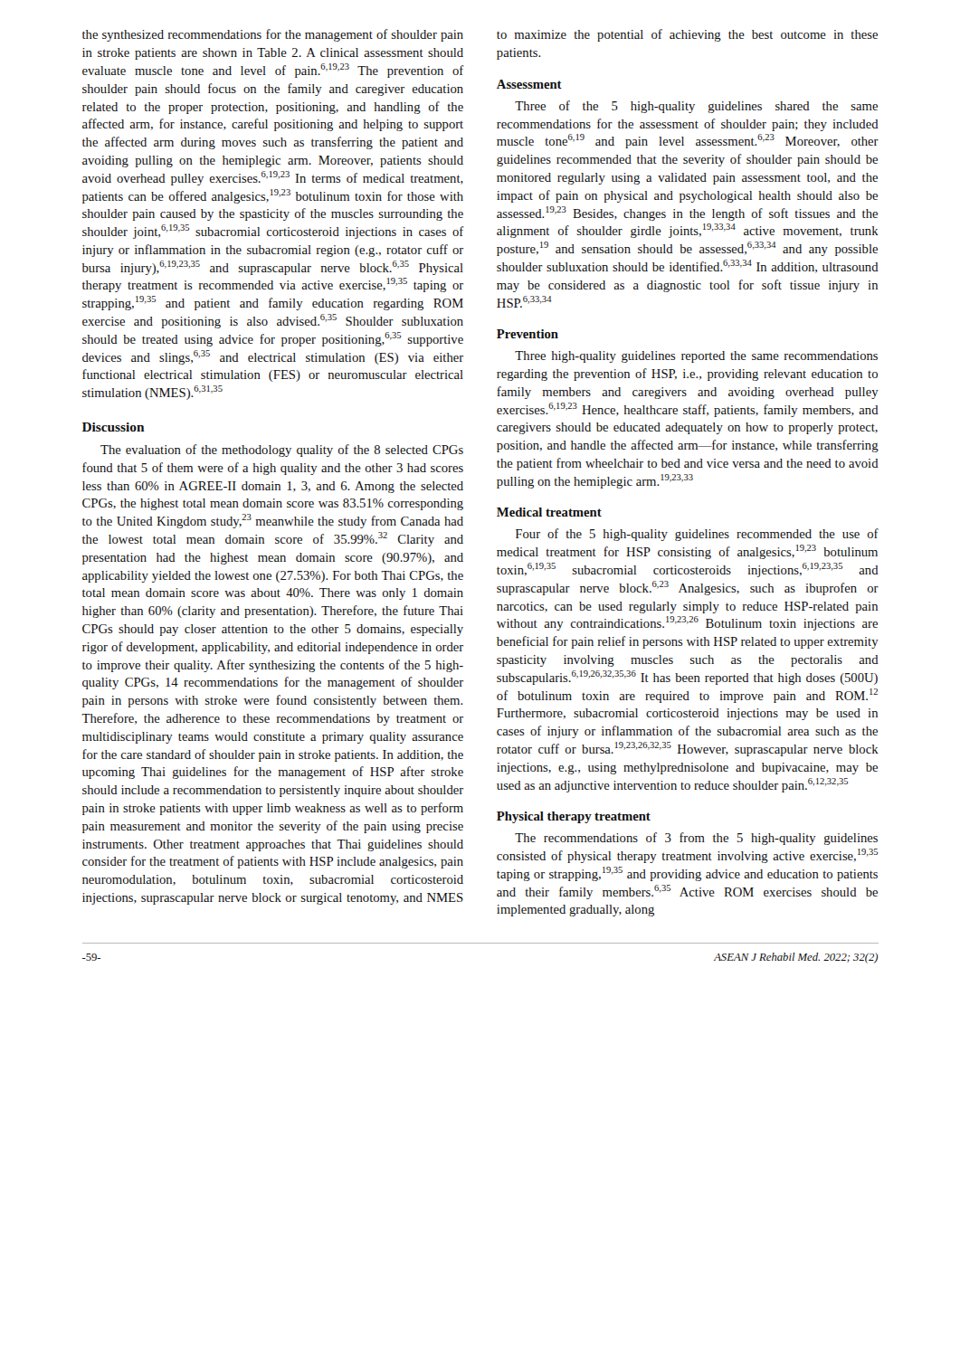the synthesized recommendations for the management of shoulder pain in stroke patients are shown in Table 2. A clinical assessment should evaluate muscle tone and level of pain.6,19,23 The prevention of shoulder pain should focus on the family and caregiver education related to the proper protection, positioning, and handling of the affected arm, for instance, careful positioning and helping to support the affected arm during moves such as transferring the patient and avoiding pulling on the hemiplegic arm. Moreover, patients should avoid overhead pulley exercises.6,19,23 In terms of medical treatment, patients can be offered analgesics,19,23 botulinum toxin for those with shoulder pain caused by the spasticity of the muscles surrounding the shoulder joint,6,19,35 subacromial corticosteroid injections in cases of injury or inflammation in the subacromial region (e.g., rotator cuff or bursa injury),6,19,23,35 and suprascapular nerve block.6,35 Physical therapy treatment is recommended via active exercise,19,35 taping or strapping,19,35 and patient and family education regarding ROM exercise and positioning is also advised.6,35 Shoulder subluxation should be treated using advice for proper positioning,6,35 supportive devices and slings,6,35 and electrical stimulation (ES) via either functional electrical stimulation (FES) or neuromuscular electrical stimulation (NMES).6,31,35
Discussion
The evaluation of the methodology quality of the 8 selected CPGs found that 5 of them were of a high quality and the other 3 had scores less than 60% in AGREE-II domain 1, 3, and 6. Among the selected CPGs, the highest total mean domain score was 83.51% corresponding to the United Kingdom study,23 meanwhile the study from Canada had the lowest total mean domain score of 35.99%.32 Clarity and presentation had the highest mean domain score (90.97%), and applicability yielded the lowest one (27.53%). For both Thai CPGs, the total mean domain score was about 40%. There was only 1 domain higher than 60% (clarity and presentation). Therefore, the future Thai CPGs should pay closer attention to the other 5 domains, especially rigor of development, applicability, and editorial independence in order to improve their quality. After synthesizing the contents of the 5 high-quality CPGs, 14 recommendations for the management of shoulder pain in persons with stroke were found consistently between them. Therefore, the adherence to these recommendations by treatment or multidisciplinary teams would constitute a primary quality assurance for the care standard of shoulder pain in stroke patients. In addition, the upcoming Thai guidelines for the management of HSP after stroke should include a recommendation to persistently inquire about shoulder pain in stroke patients with upper limb weakness as well as to perform pain measurement and monitor the severity of the pain using precise instruments. Other treatment approaches that Thai guidelines should consider for the treatment of patients with HSP include analgesics, pain neuromodulation, botulinum toxin, subacromial corticosteroid injections, suprascapular nerve block or surgical tenotomy, and NMES to maximize the potential of achieving the best outcome in these patients.
Assessment
Three of the 5 high-quality guidelines shared the same recommendations for the assessment of shoulder pain; they included muscle tone6,19 and pain level assessment.6,23 Moreover, other guidelines recommended that the severity of shoulder pain should be monitored regularly using a validated pain assessment tool, and the impact of pain on physical and psychological health should also be assessed.19,23 Besides, changes in the length of soft tissues and the alignment of shoulder girdle joints,19,33,34 active movement, trunk posture,19 and sensation should be assessed,6,33,34 and any possible shoulder subluxation should be identified.6,33,34 In addition, ultrasound may be considered as a diagnostic tool for soft tissue injury in HSP.6,33,34
Prevention
Three high-quality guidelines reported the same recommendations regarding the prevention of HSP, i.e., providing relevant education to family members and caregivers and avoiding overhead pulley exercises.6,19,23 Hence, healthcare staff, patients, family members, and caregivers should be educated adequately on how to properly protect, position, and handle the affected arm—for instance, while transferring the patient from wheelchair to bed and vice versa and the need to avoid pulling on the hemiplegic arm.19,23,33
Medical treatment
Four of the 5 high-quality guidelines recommended the use of medical treatment for HSP consisting of analgesics,19,23 botulinum toxin,6,19,35 subacromial corticosteroids injections,6,19,23,35 and suprascapular nerve block.6,23 Analgesics, such as ibuprofen or narcotics, can be used regularly simply to reduce HSP-related pain without any contraindications.19,23,26 Botulinum toxin injections are beneficial for pain relief in persons with HSP related to upper extremity spasticity involving muscles such as the pectoralis and subscapularis.6,19,26,32,35,36 It has been reported that high doses (500U) of botulinum toxin are required to improve pain and ROM.12 Furthermore, subacromial corticosteroid injections may be used in cases of injury or inflammation of the subacromial area such as the rotator cuff or bursa.19,23,26,32,35 However, suprascapular nerve block injections, e.g., using methylprednisolone and bupivacaine, may be used as an adjunctive intervention to reduce shoulder pain.6,12,32,35
Physical therapy treatment
The recommendations of 3 from the 5 high-quality guidelines consisted of physical therapy treatment involving active exercise,19,35 taping or strapping,19,35 and providing advice and education to patients and their family members.6,35 Active ROM exercises should be implemented gradually, along
-59- ASEAN J Rehabil Med. 2022; 32(2)